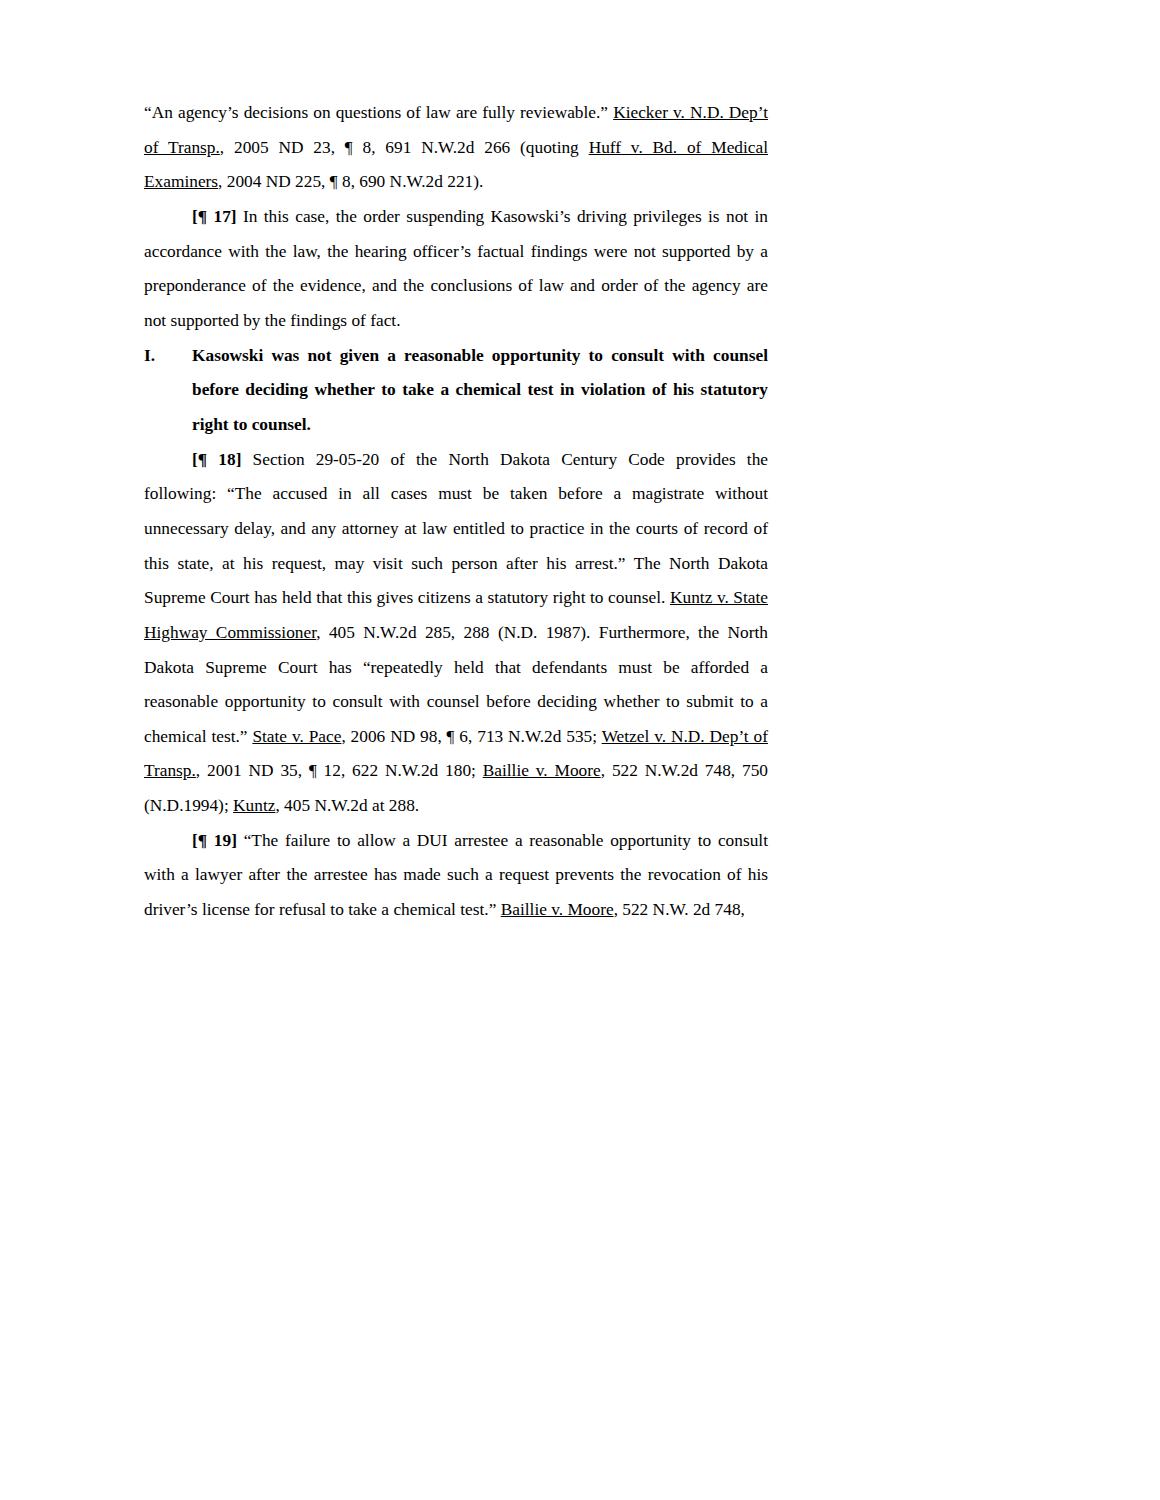“An agency’s decisions on questions of law are fully reviewable.” Kiecker v. N.D. Dep’t of Transp., 2005 ND 23, ¶ 8, 691 N.W.2d 266 (quoting Huff v. Bd. of Medical Examiners, 2004 ND 225, ¶ 8, 690 N.W.2d 221).
[¶ 17] In this case, the order suspending Kasowski’s driving privileges is not in accordance with the law, the hearing officer’s factual findings were not supported by a preponderance of the evidence, and the conclusions of law and order of the agency are not supported by the findings of fact.
I.
Kasowski was not given a reasonable opportunity to consult with counsel before deciding whether to take a chemical test in violation of his statutory right to counsel.
[¶ 18] Section 29-05-20 of the North Dakota Century Code provides the following: “The accused in all cases must be taken before a magistrate without unnecessary delay, and any attorney at law entitled to practice in the courts of record of this state, at his request, may visit such person after his arrest.” The North Dakota Supreme Court has held that this gives citizens a statutory right to counsel. Kuntz v. State Highway Commissioner, 405 N.W.2d 285, 288 (N.D. 1987). Furthermore, the North Dakota Supreme Court has “repeatedly held that defendants must be afforded a reasonable opportunity to consult with counsel before deciding whether to submit to a chemical test.” State v. Pace, 2006 ND 98, ¶ 6, 713 N.W.2d 535; Wetzel v. N.D. Dep’t of Transp., 2001 ND 35, ¶ 12, 622 N.W.2d 180; Baillie v. Moore, 522 N.W.2d 748, 750 (N.D.1994); Kuntz, 405 N.W.2d at 288.
[¶ 19] “The failure to allow a DUI arrestee a reasonable opportunity to consult with a lawyer after the arrestee has made such a request prevents the revocation of his driver’s license for refusal to take a chemical test.” Baillie v. Moore, 522 N.W. 2d 748,